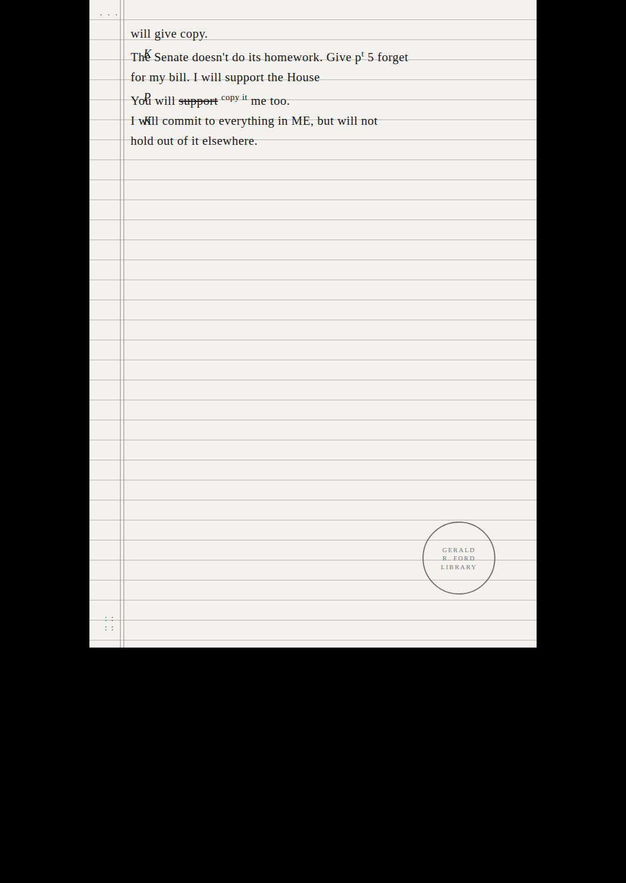. . .
will give copy.
KThe Senate doesn't do its homework. Give pt 5 forget
for my bill. I will support the House
PYou will support copy it me too.
KI will commit to everything in ME, but will not
hold out of it elsewhere.
GERALD R. FORD
LIBRARY
: :
: :